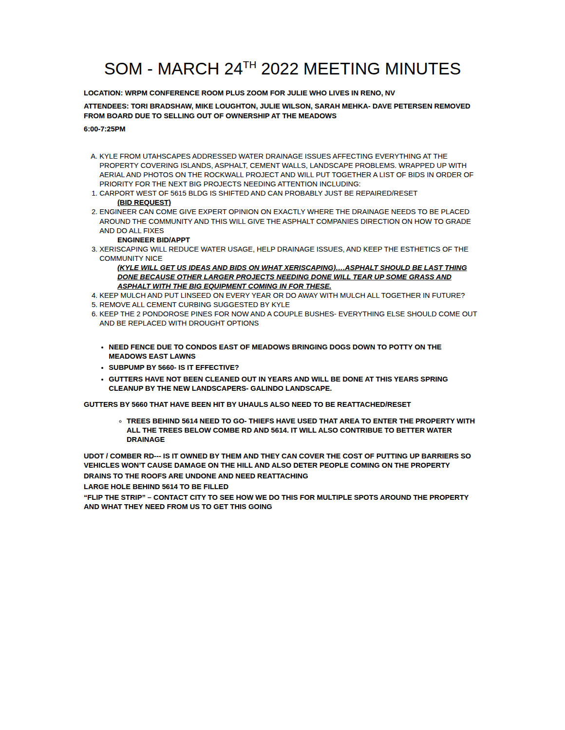SOM - MARCH 24TH 2022 MEETING MINUTES
LOCATION: WRPM CONFERENCE ROOM PLUS ZOOM FOR JULIE WHO LIVES IN RENO, NV
ATTENDEES: TORI BRADSHAW, MIKE LOUGHTON, JULIE WILSON, SARAH MEHKA- DAVE PETERSEN REMOVED FROM BOARD DUE TO SELLING OUT OF OWNERSHIP AT THE MEADOWS
6:00-7:25PM
KYLE FROM UTAHSCAPES ADDRESSED WATER DRAINAGE ISSUES AFFECTING EVERYTHING AT THE PROPERTY COVERING ISLANDS, ASPHALT, CEMENT WALLS, LANDSCAPE PROBLEMS. WRAPPED UP WITH AERIAL AND PHOTOS ON THE ROCKWALL PROJECT AND WILL PUT TOGETHER A LIST OF BIDS IN ORDER OF PRIORITY FOR THE NEXT BIG PROJECTS NEEDING ATTENTION INCLUDING:
CARPORT WEST OF 5615 BLDG IS SHIFTED AND CAN PROBABLY JUST BE REPAIRED/RESET (BID REQUEST)
ENGINEER CAN COME GIVE EXPERT OPINION ON EXACTLY WHERE THE DRAINAGE NEEDS TO BE PLACED AROUND THE COMMUNITY AND THIS WILL GIVE THE ASPHALT COMPANIES DIRECTION ON HOW TO GRADE AND DO ALL FIXES ENGINEER BID/APPT
XERISCAPING WILL REDUCE WATER USAGE, HELP DRAINAGE ISSUES, AND KEEP THE ESTHETICS OF THE COMMUNITY NICE (KYLE WILL GET US IDEAS AND BIDS ON WHAT XERISCAPING)….ASPHALT SHOULD BE LAST THING DONE BECAUSE OTHER LARGER PROJECTS NEEDING DONE WILL TEAR UP SOME GRASS AND ASPHALT WITH THE BIG EQUIPMENT COMING IN FOR THESE.
KEEP MULCH AND PUT LINSEED ON EVERY YEAR OR DO AWAY WITH MULCH ALL TOGETHER IN FUTURE?
REMOVE ALL CEMENT CURBING SUGGESTED BY KYLE
KEEP THE 2 PONDOROSE PINES FOR NOW AND A COUPLE BUSHES- EVERYTHING ELSE SHOULD COME OUT AND BE REPLACED WITH DROUGHT OPTIONS
NEED FENCE DUE TO CONDOS EAST OF MEADOWS BRINGING DOGS DOWN TO POTTY ON THE MEADOWS EAST LAWNS
SUBPUMP BY 5660- IS IT EFFECTIVE?
GUTTERS HAVE NOT BEEN CLEANED OUT IN YEARS AND WILL BE DONE AT THIS YEARS SPRING CLEANUP BY THE NEW LANDSCAPERS- GALINDO LANDSCAPE.
GUTTERS BY 5660 THAT HAVE BEEN HIT BY UHAULS ALSO NEED TO BE REATTACHED/RESET
TREES BEHIND 5614 NEED TO GO- THIEFS HAVE USED THAT AREA TO ENTER THE PROPERTY WITH ALL THE TREES BELOW COMBE RD AND 5614. IT WILL ALSO CONTRIBUE TO BETTER WATER DRAINAGE
UDOT / COMBER RD--- IS IT OWNED BY THEM AND THEY CAN COVER THE COST OF PUTTING UP BARRIERS SO VEHICLES WON’T CAUSE DAMAGE ON THE HILL AND ALSO DETER PEOPLE COMING ON THE PROPERTY
DRAINS TO THE ROOFS ARE UNDONE AND NEED REATTACHING
LARGE HOLE BEHIND 5614 TO BE FILLED
“FLIP THE STRIP” – CONTACT CITY TO SEE HOW WE DO THIS FOR MULTIPLE SPOTS AROUND THE PROPERTY AND WHAT THEY NEED FROM US TO GET THIS GOING